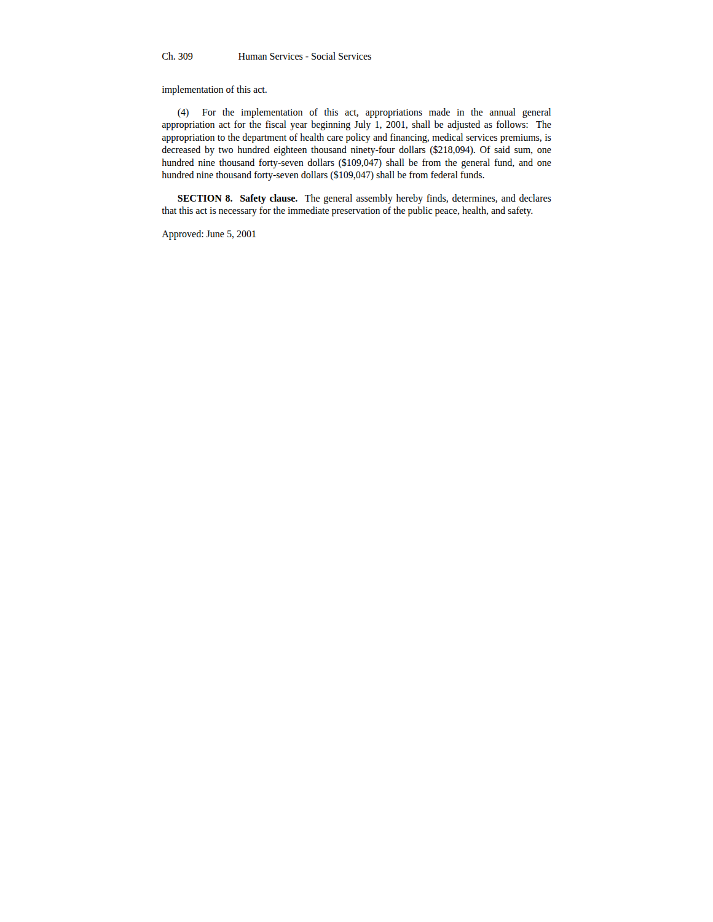Ch. 309 Human Services - Social Services
implementation of this act.
(4) For the implementation of this act, appropriations made in the annual general appropriation act for the fiscal year beginning July 1, 2001, shall be adjusted as follows: The appropriation to the department of health care policy and financing, medical services premiums, is decreased by two hundred eighteen thousand ninety-four dollars ($218,094). Of said sum, one hundred nine thousand forty-seven dollars ($109,047) shall be from the general fund, and one hundred nine thousand forty-seven dollars ($109,047) shall be from federal funds.
SECTION 8. Safety clause. The general assembly hereby finds, determines, and declares that this act is necessary for the immediate preservation of the public peace, health, and safety.
Approved: June 5, 2001